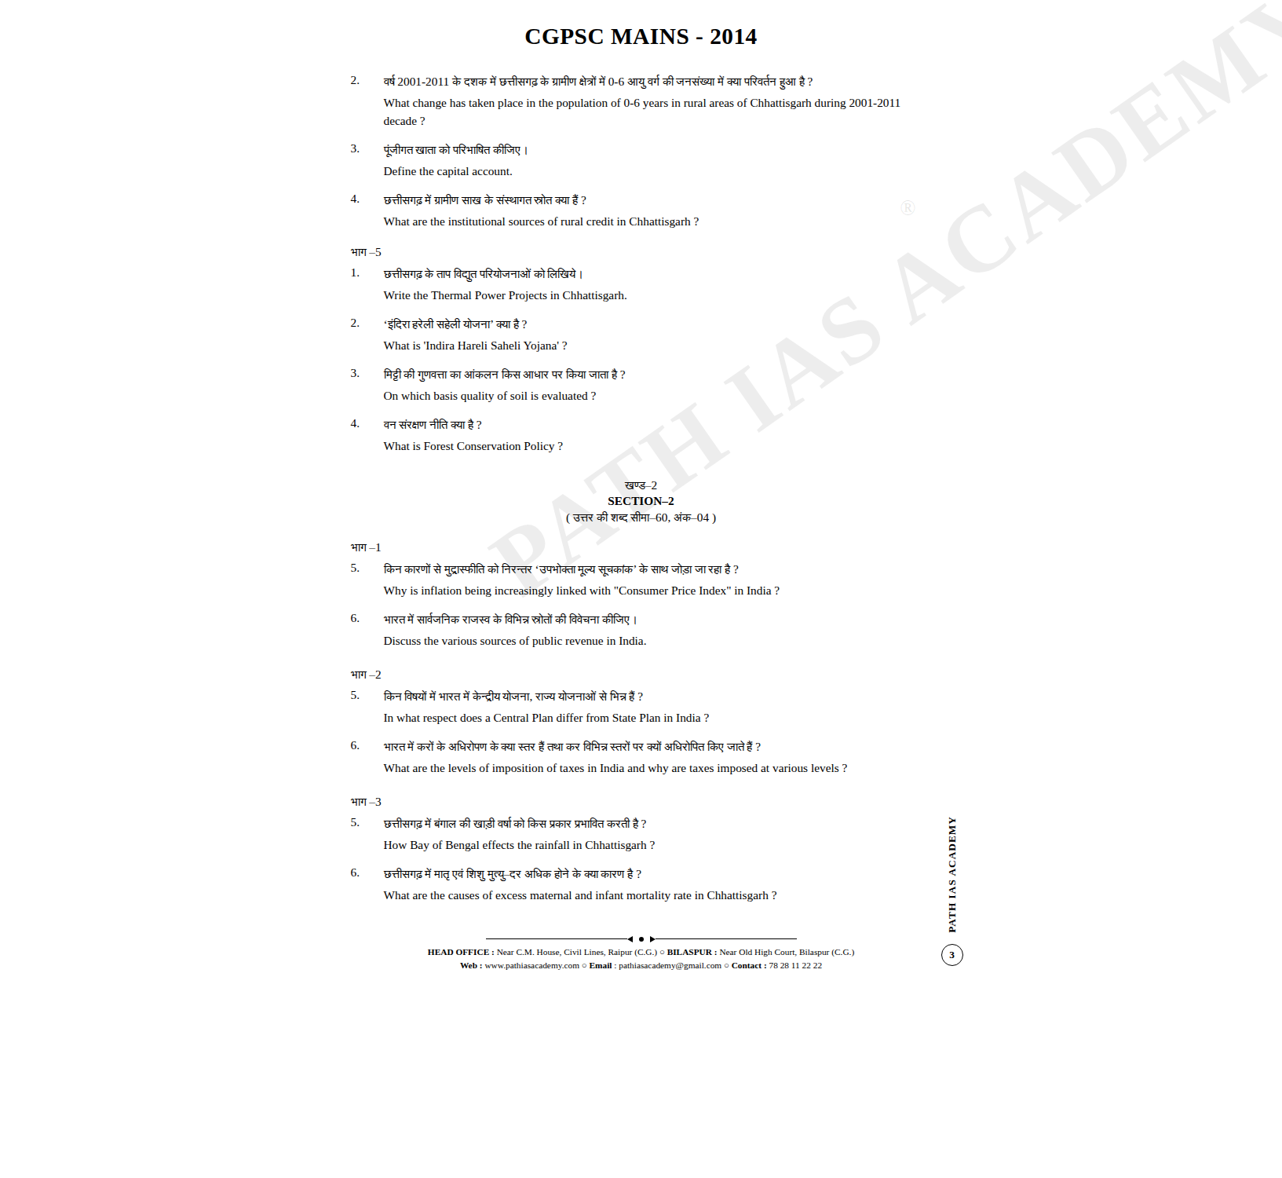PATH IAS ACADEMY
®
CGPSC MAINS - 2014
2.
वर्ष 2001-2011 के दशक में छत्तीसगढ़ के ग्रामीण क्षेत्रों में 0-6 आयु वर्ग की जनसंख्या में क्या परिवर्तन हुआ है ?
What change has taken place in the population of 0-6 years in rural areas of Chhattisgarh during 2001-2011 decade ?
3.
पूंजीगत खाता को परिभाषित कीजिए।
Define the capital account.
4.
छत्तीसगढ़ में ग्रामीण साख के संस्थागत स्रोत क्या हैं ?
What are the institutional sources of rural credit in Chhattisgarh ?
भाग –5
1.
छत्तीसगढ़ के ताप विद्युत परियोजनाओं को लिखिये।
Write the Thermal Power Projects in Chhattisgarh.
2.
‘इंदिरा हरेली सहेली योजना’ क्या है ?
What is 'Indira Hareli Saheli Yojana' ?
3.
मिट्टी की गुणवत्ता का आंकलन किस आधार पर किया जाता है ?
On which basis quality of soil is evaluated ?
4.
वन संरक्षण नीति क्या है ?
What is Forest Conservation Policy ?
खण्ड–2
SECTION–2
( उत्तर की शब्द सीमा–60, अंक–04 )
भाग –1
5.
किन कारणों से मुद्रास्फीति को निरन्तर ‘उपभोक्ता मूल्य सूचकांक’ के साथ जोड़ा जा रहा है ?
Why is inflation being increasingly linked with "Consumer Price Index" in India ?
6.
भारत में सार्वजनिक राजस्व के विभिन्न स्रोतों की विवेचना कीजिए।
Discuss the various sources of public revenue in India.
भाग –2
5.
किन विषयों में भारत में केन्द्रीय योजना, राज्य योजनाओं से भिन्न हैं ?
In what respect does a Central Plan differ from State Plan in India ?
6.
भारत में करों के अधिरोपण के क्या स्तर हैं तथा कर विभिन्न स्तरों पर क्यों अधिरोपित किए जाते हैं ?
What are the levels of imposition of taxes in India and why are taxes imposed at various levels ?
भाग –3
5.
छत्तीसगढ़ में बंगाल की खाड़ी वर्षा को किस प्रकार प्रभावित करती है ?
How Bay of Bengal effects the rainfall in Chhattisgarh ?
6.
छत्तीसगढ़ में मातृ एवं शिशु मुत्यु–दर अधिक होने के क्या कारण है ?
What are the causes of excess maternal and infant mortality rate in Chhattisgarh ?
HEAD OFFICE : Near C.M. House, Civil Lines, Raipur (C.G.) ○ BILASPUR : Near Old High Court, Bilaspur (C.G.)
Web : www.pathiasacademy.com ○ Email : pathiasacademy@gmail.com ○ Contact : 78 28 11 22 22
PATH IAS ACADEMY
3